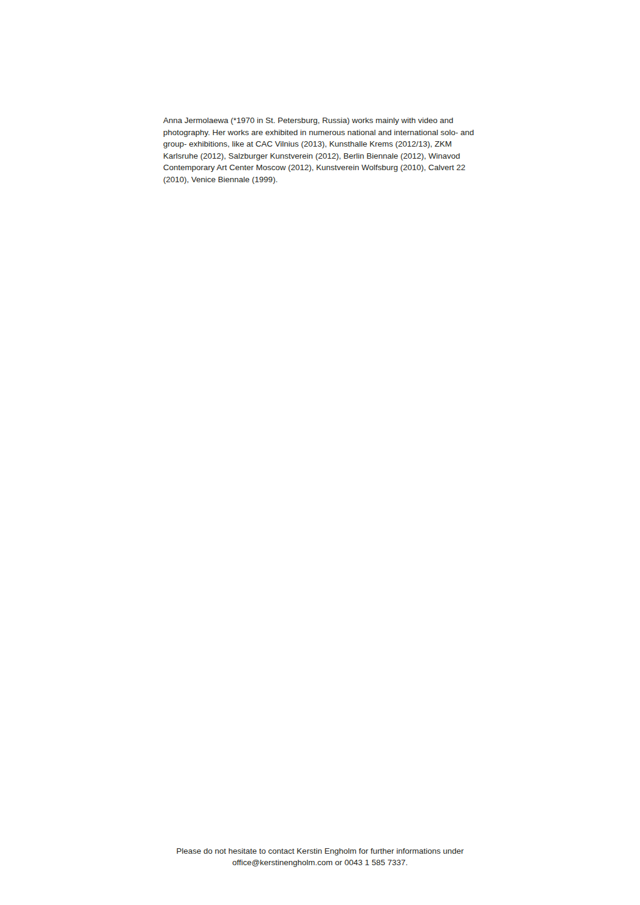Anna Jermolaewa (*1970 in St. Petersburg, Russia) works mainly with video and photography. Her works are exhibited in numerous national and international solo- and group- exhibitions, like at CAC Vilnius (2013), Kunsthalle Krems (2012/13), ZKM Karlsruhe (2012), Salzburger Kunstverein (2012), Berlin Biennale (2012), Winavod Contemporary Art Center Moscow (2012), Kunstverein Wolfsburg (2010), Calvert 22 (2010), Venice Biennale (1999).
Please do not hesitate to contact Kerstin Engholm for further informations under office@kerstinengholm.com or 0043 1 585 7337.